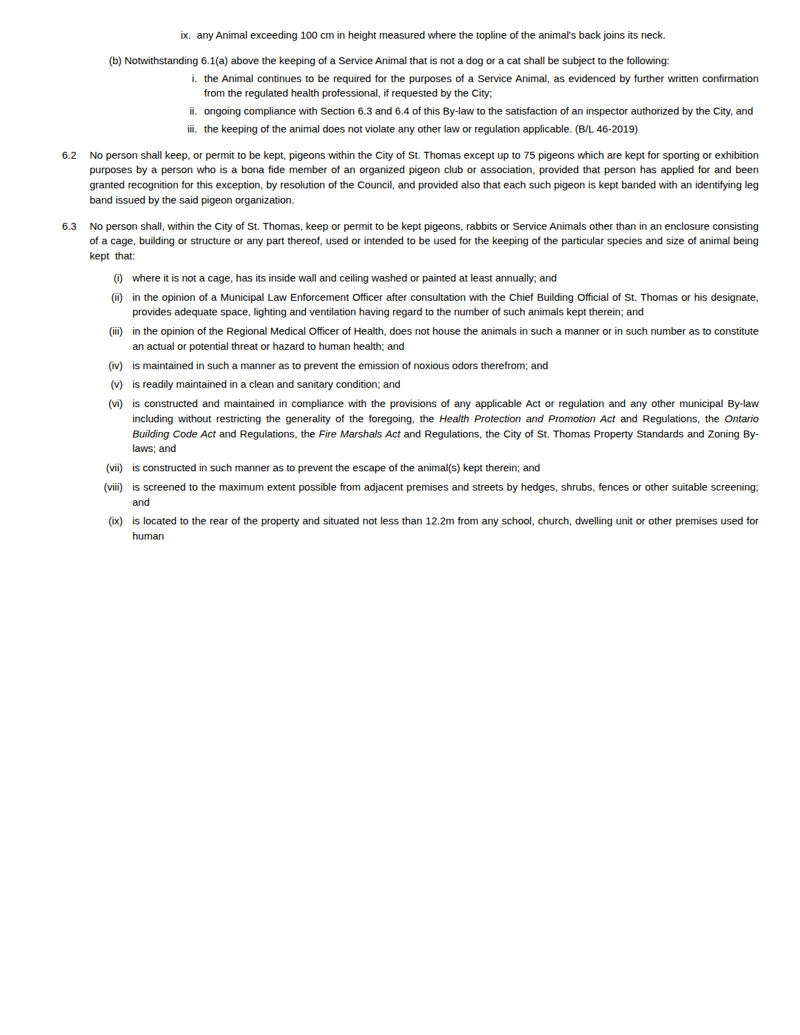ix. any Animal exceeding 100 cm in height measured where the topline of the animal's back joins its neck.
(b) Notwithstanding 6.1(a) above the keeping of a Service Animal that is not a dog or a cat shall be subject to the following:
the Animal continues to be required for the purposes of a Service Animal, as evidenced by further written confirmation from the regulated health professional, if requested by the City;
ongoing compliance with Section 6.3 and 6.4 of this By-law to the satisfaction of an inspector authorized by the City, and
the keeping of the animal does not violate any other law or regulation applicable. (B/L 46-2019)
6.2
No person shall keep, or permit to be kept, pigeons within the City of St. Thomas except up to 75 pigeons which are kept for sporting or exhibition purposes by a person who is a bona fide member of an organized pigeon club or association, provided that person has applied for and been granted recognition for this exception, by resolution of the Council, and provided also that each such pigeon is kept banded with an identifying leg band issued by the said pigeon organization.
6.3
No person shall, within the City of St. Thomas, keep or permit to be kept pigeons, rabbits or Service Animals other than in an enclosure consisting of a cage, building or structure or any part thereof, used or intended to be used for the keeping of the particular species and size of animal being kept that:
(i) where it is not a cage, has its inside wall and ceiling washed or painted at least annually; and
(ii) in the opinion of a Municipal Law Enforcement Officer after consultation with the Chief Building Official of St. Thomas or his designate, provides adequate space, lighting and ventilation having regard to the number of such animals kept therein; and
(iii) in the opinion of the Regional Medical Officer of Health, does not house the animals in such a manner or in such number as to constitute an actual or potential threat or hazard to human health; and
(iv) is maintained in such a manner as to prevent the emission of noxious odors therefrom; and
(v) is readily maintained in a clean and sanitary condition; and
(vi) is constructed and maintained in compliance with the provisions of any applicable Act or regulation and any other municipal By-law including without restricting the generality of the foregoing, the Health Protection and Promotion Act and Regulations, the Ontario Building Code Act and Regulations, the Fire Marshals Act and Regulations, the City of St. Thomas Property Standards and Zoning By-laws; and
(vii) is constructed in such manner as to prevent the escape of the animal(s) kept therein; and
(viii) is screened to the maximum extent possible from adjacent premises and streets by hedges, shrubs, fences or other suitable screening; and
(ix) is located to the rear of the property and situated not less than 12.2m from any school, church, dwelling unit or other premises used for human